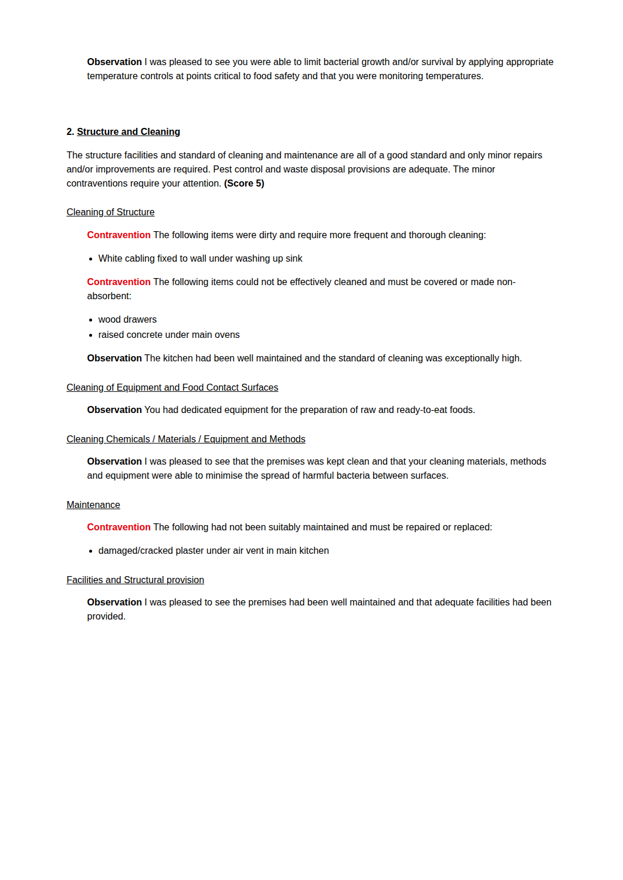Observation I was pleased to see you were able to limit bacterial growth and/or survival by applying appropriate temperature controls at points critical to food safety and that you were monitoring temperatures.
2. Structure and Cleaning
The structure facilities and standard of cleaning and maintenance are all of a good standard and only minor repairs and/or improvements are required. Pest control and waste disposal provisions are adequate. The minor contraventions require your attention. (Score 5)
Cleaning of Structure
Contravention The following items were dirty and require more frequent and thorough cleaning:
White cabling fixed to wall under washing up sink
Contravention The following items could not be effectively cleaned and must be covered or made non-absorbent:
wood drawers
raised concrete under main ovens
Observation The kitchen had been well maintained and the standard of cleaning was exceptionally high.
Cleaning of Equipment and Food Contact Surfaces
Observation You had dedicated equipment for the preparation of raw and ready-to-eat foods.
Cleaning Chemicals / Materials / Equipment and Methods
Observation I was pleased to see that the premises was kept clean and that your cleaning materials, methods and equipment were able to minimise the spread of harmful bacteria between surfaces.
Maintenance
Contravention The following had not been suitably maintained and must be repaired or replaced:
damaged/cracked plaster under air vent in main kitchen
Facilities and Structural provision
Observation I was pleased to see the premises had been well maintained and that adequate facilities had been provided.